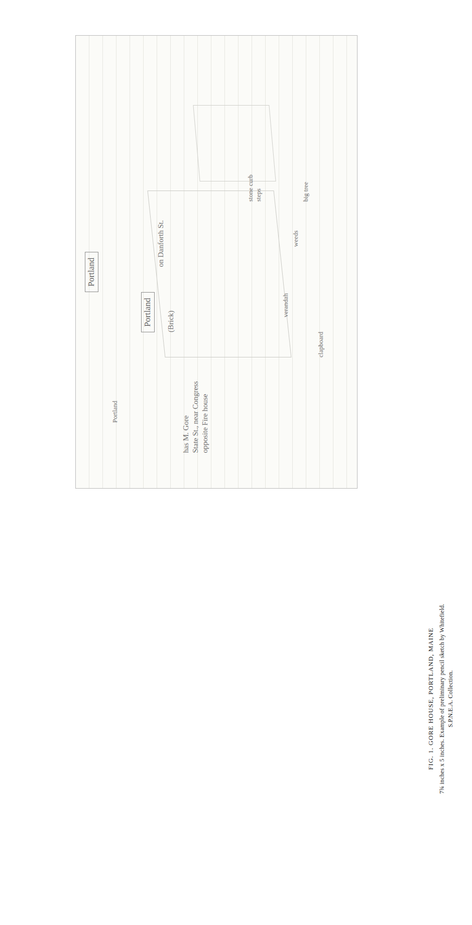Portland
Portland
(Brick)
on Danforth St.
Portland
has M. Gore
State St., near Congress
opposite Fire house
stone curb
steps
weeds
big tree
clapboard
verandah
Fig. 1. Gore House, Portland, Maine
7¾ inches x 5 inches. Example of preliminary pencil sketch by Whitefield.
S.P.N.E.A. Collection.